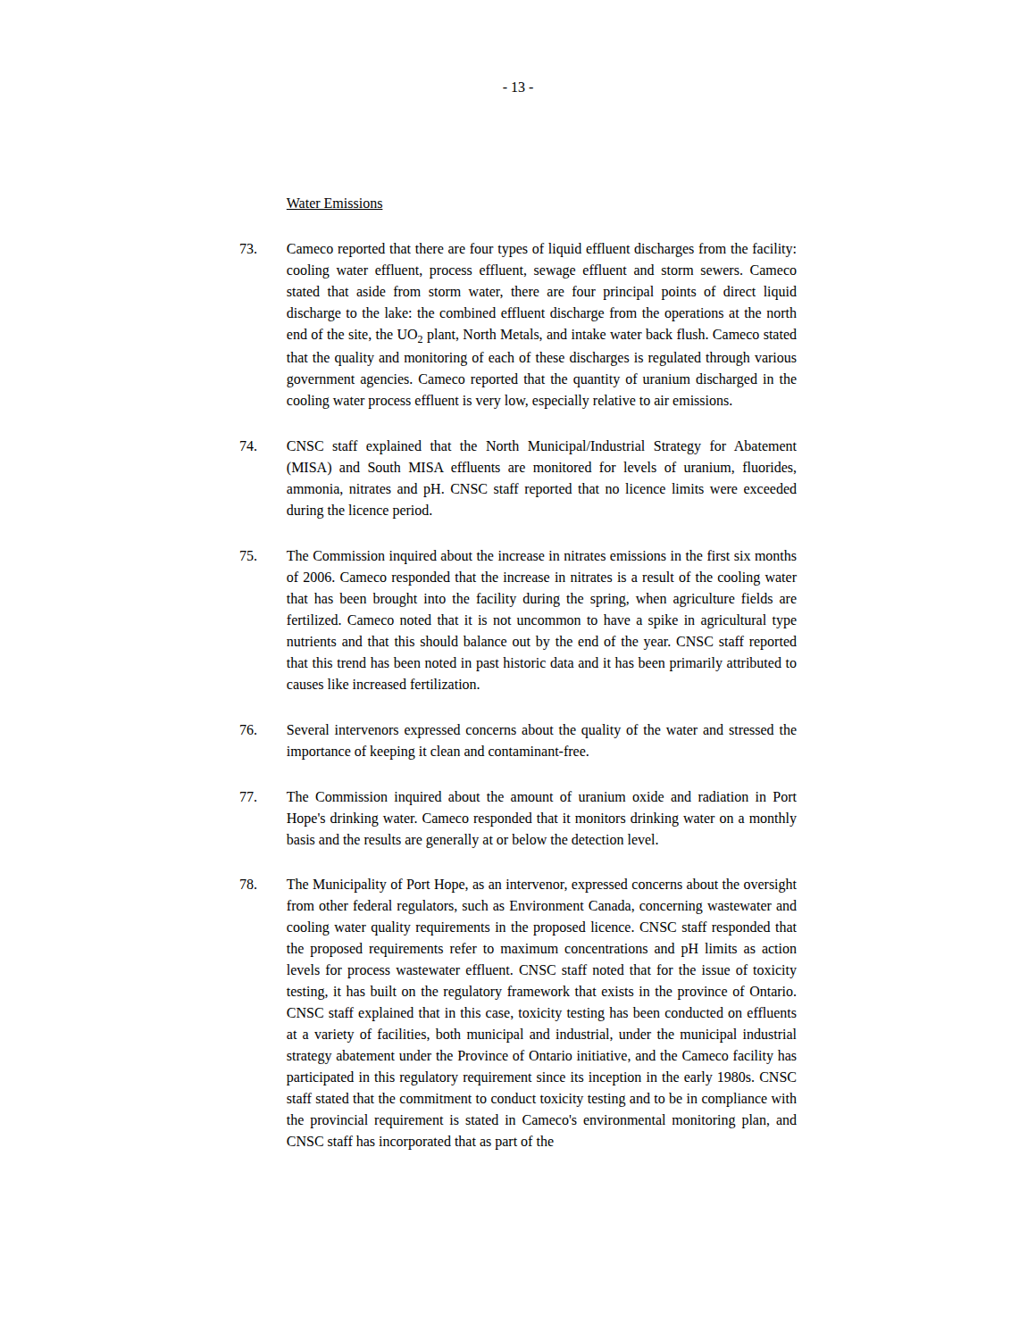- 13 -
Water Emissions
73. Cameco reported that there are four types of liquid effluent discharges from the facility: cooling water effluent, process effluent, sewage effluent and storm sewers. Cameco stated that aside from storm water, there are four principal points of direct liquid discharge to the lake: the combined effluent discharge from the operations at the north end of the site, the UO2 plant, North Metals, and intake water back flush. Cameco stated that the quality and monitoring of each of these discharges is regulated through various government agencies. Cameco reported that the quantity of uranium discharged in the cooling water process effluent is very low, especially relative to air emissions.
74. CNSC staff explained that the North Municipal/Industrial Strategy for Abatement (MISA) and South MISA effluents are monitored for levels of uranium, fluorides, ammonia, nitrates and pH. CNSC staff reported that no licence limits were exceeded during the licence period.
75. The Commission inquired about the increase in nitrates emissions in the first six months of 2006. Cameco responded that the increase in nitrates is a result of the cooling water that has been brought into the facility during the spring, when agriculture fields are fertilized. Cameco noted that it is not uncommon to have a spike in agricultural type nutrients and that this should balance out by the end of the year. CNSC staff reported that this trend has been noted in past historic data and it has been primarily attributed to causes like increased fertilization.
76. Several intervenors expressed concerns about the quality of the water and stressed the importance of keeping it clean and contaminant-free.
77. The Commission inquired about the amount of uranium oxide and radiation in Port Hope's drinking water. Cameco responded that it monitors drinking water on a monthly basis and the results are generally at or below the detection level.
78. The Municipality of Port Hope, as an intervenor, expressed concerns about the oversight from other federal regulators, such as Environment Canada, concerning wastewater and cooling water quality requirements in the proposed licence. CNSC staff responded that the proposed requirements refer to maximum concentrations and pH limits as action levels for process wastewater effluent. CNSC staff noted that for the issue of toxicity testing, it has built on the regulatory framework that exists in the province of Ontario. CNSC staff explained that in this case, toxicity testing has been conducted on effluents at a variety of facilities, both municipal and industrial, under the municipal industrial strategy abatement under the Province of Ontario initiative, and the Cameco facility has participated in this regulatory requirement since its inception in the early 1980s. CNSC staff stated that the commitment to conduct toxicity testing and to be in compliance with the provincial requirement is stated in Cameco's environmental monitoring plan, and CNSC staff has incorporated that as part of the